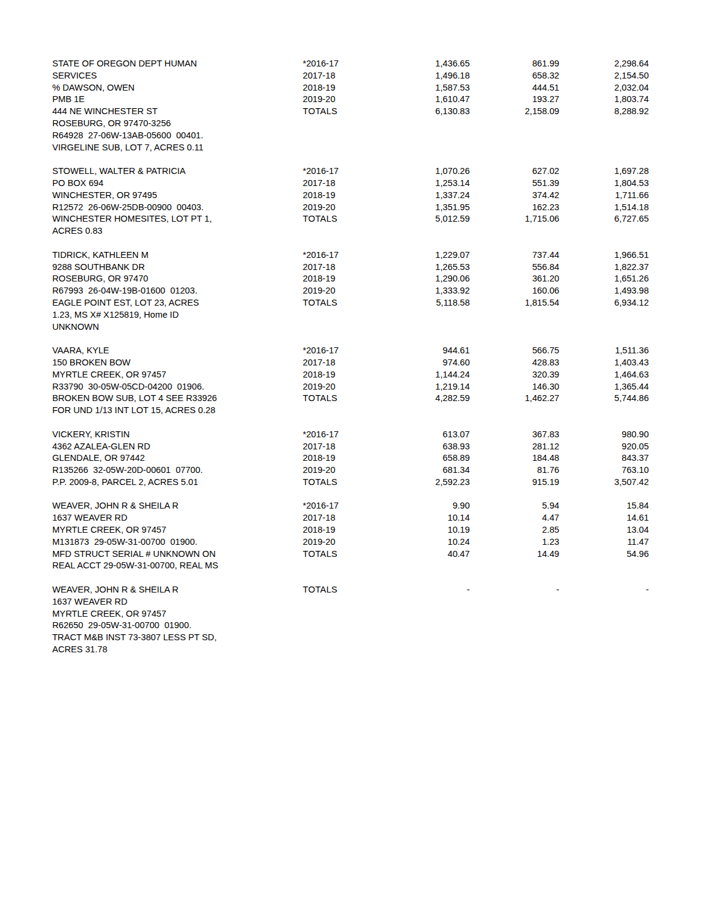| STATE OF OREGON DEPT HUMAN | *2016-17 | 1,436.65 | 861.99 | 2,298.64 |
| SERVICES | 2017-18 | 1,496.18 | 658.32 | 2,154.50 |
| % DAWSON, OWEN | 2018-19 | 1,587.53 | 444.51 | 2,032.04 |
| PMB 1E | 2019-20 | 1,610.47 | 193.27 | 1,803.74 |
| 444 NE WINCHESTER ST | TOTALS | 6,130.83 | 2,158.09 | 8,288.92 |
| ROSEBURG, OR 97470-3256 | | | | |
| R64928 27-06W-13AB-05600 00401. | | | | |
| VIRGELINE SUB, LOT 7, ACRES 0.11 | | | | |
| STOWELL, WALTER & PATRICIA | *2016-17 | 1,070.26 | 627.02 | 1,697.28 |
| PO BOX 694 | 2017-18 | 1,253.14 | 551.39 | 1,804.53 |
| WINCHESTER, OR 97495 | 2018-19 | 1,337.24 | 374.42 | 1,711.66 |
| R12572 26-06W-25DB-00900 00403. | 2019-20 | 1,351.95 | 162.23 | 1,514.18 |
| WINCHESTER HOMESITES, LOT PT 1, | TOTALS | 5,012.59 | 1,715.06 | 6,727.65 |
| ACRES 0.83 | | | | |
| TIDRICK, KATHLEEN M | *2016-17 | 1,229.07 | 737.44 | 1,966.51 |
| 9288 SOUTHBANK DR | 2017-18 | 1,265.53 | 556.84 | 1,822.37 |
| ROSEBURG, OR 97470 | 2018-19 | 1,290.06 | 361.20 | 1,651.26 |
| R67993 26-04W-19B-01600 01203. | 2019-20 | 1,333.92 | 160.06 | 1,493.98 |
| EAGLE POINT EST, LOT 23, ACRES | TOTALS | 5,118.58 | 1,815.54 | 6,934.12 |
| 1.23, MS X# X125819, Home ID | | | | |
| UNKNOWN | | | | |
| VAARA, KYLE | *2016-17 | 944.61 | 566.75 | 1,511.36 |
| 150 BROKEN BOW | 2017-18 | 974.60 | 428.83 | 1,403.43 |
| MYRTLE CREEK, OR 97457 | 2018-19 | 1,144.24 | 320.39 | 1,464.63 |
| R33790 30-05W-05CD-04200 01906. | 2019-20 | 1,219.14 | 146.30 | 1,365.44 |
| BROKEN BOW SUB, LOT 4 SEE R33926 | TOTALS | 4,282.59 | 1,462.27 | 5,744.86 |
| FOR UND 1/13 INT LOT 15, ACRES 0.28 | | | | |
| VICKERY, KRISTIN | *2016-17 | 613.07 | 367.83 | 980.90 |
| 4362 AZALEA-GLEN RD | 2017-18 | 638.93 | 281.12 | 920.05 |
| GLENDALE, OR 97442 | 2018-19 | 658.89 | 184.48 | 843.37 |
| R135266 32-05W-20D-00601 07700. | 2019-20 | 681.34 | 81.76 | 763.10 |
| P.P. 2009-8, PARCEL 2, ACRES 5.01 | TOTALS | 2,592.23 | 915.19 | 3,507.42 |
| WEAVER, JOHN R & SHEILA R | *2016-17 | 9.90 | 5.94 | 15.84 |
| 1637 WEAVER RD | 2017-18 | 10.14 | 4.47 | 14.61 |
| MYRTLE CREEK, OR 97457 | 2018-19 | 10.19 | 2.85 | 13.04 |
| M131873 29-05W-31-00700 01900. | 2019-20 | 10.24 | 1.23 | 11.47 |
| MFD STRUCT SERIAL # UNKNOWN ON | TOTALS | 40.47 | 14.49 | 54.96 |
| REAL ACCT 29-05W-31-00700, REAL MS | | | | |
| WEAVER, JOHN R & SHEILA R | TOTALS | - | - | - |
| 1637 WEAVER RD | | | | |
| MYRTLE CREEK, OR 97457 | | | | |
| R62650 29-05W-31-00700 01900. | | | | |
| TRACT M&B INST 73-3807 LESS PT SD, | | | | |
| ACRES 31.78 | | | | |